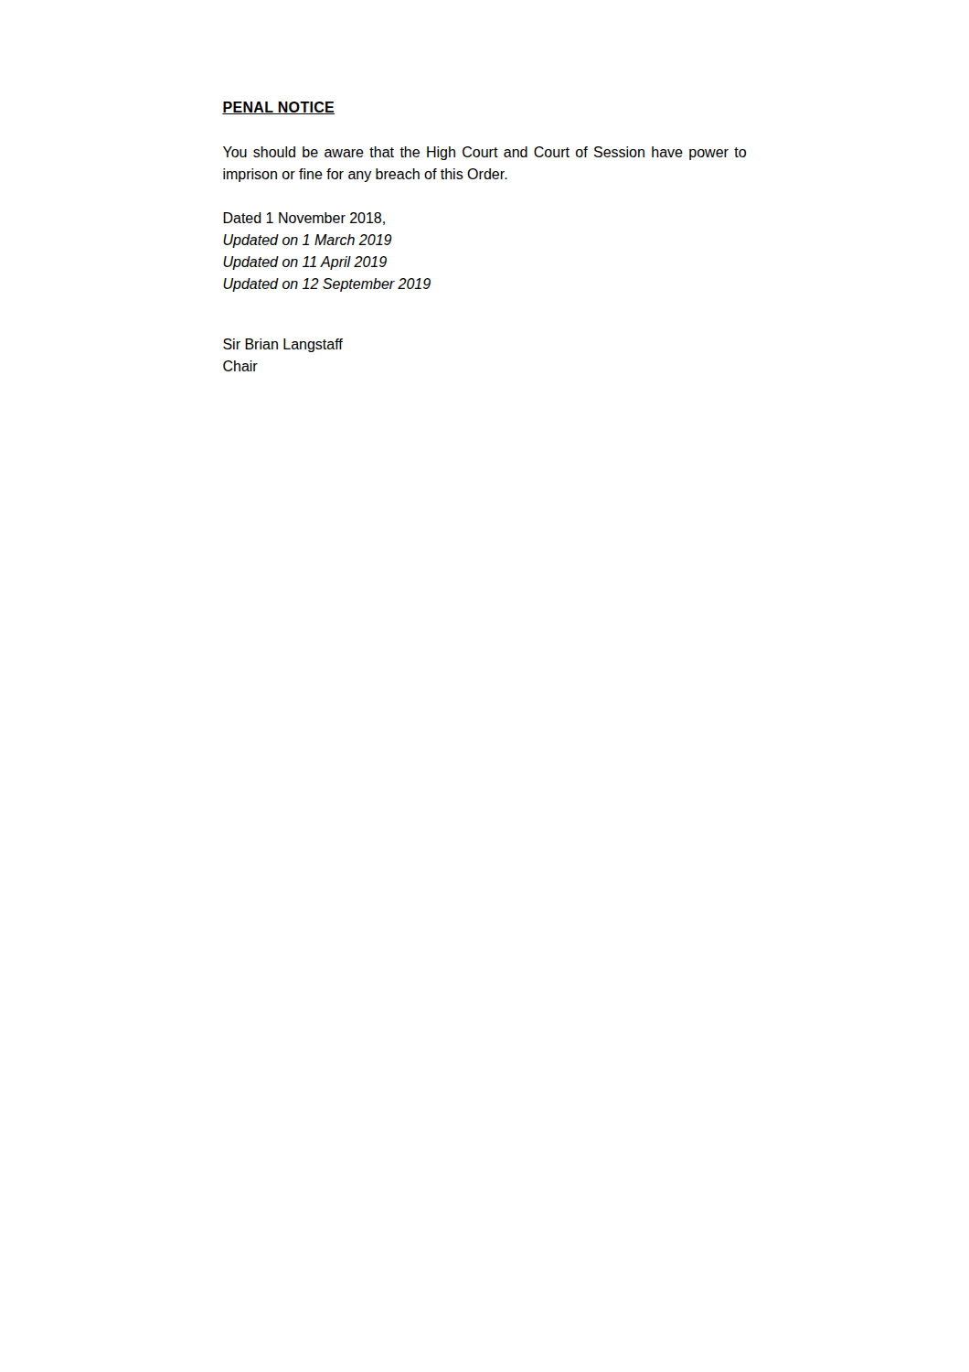PENAL NOTICE
You should be aware that the High Court and Court of Session have power to imprison or fine for any breach of this Order.
Dated 1 November 2018,
Updated on 1 March 2019
Updated on 11 April 2019
Updated on 12 September 2019
Sir Brian Langstaff
Chair